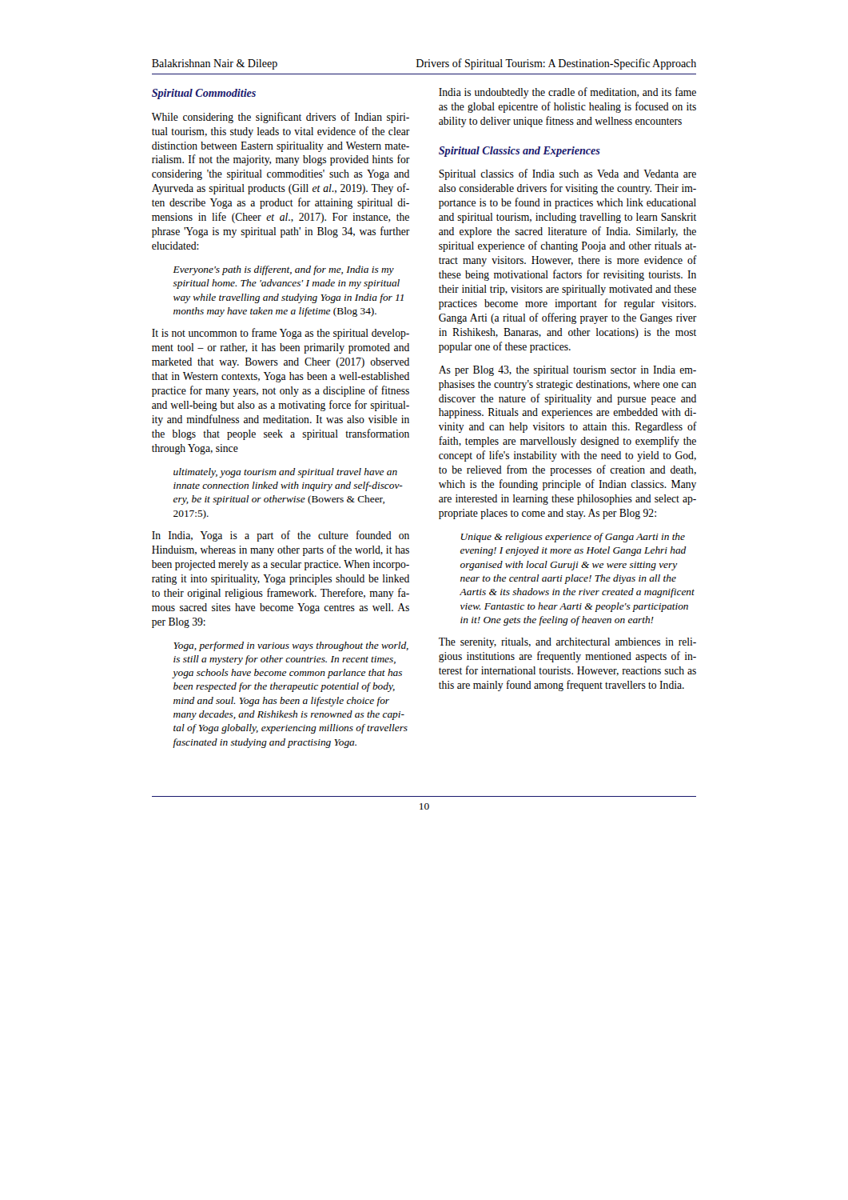Balakrishnan Nair & Dileep Drivers of Spiritual Tourism: A Destination-Specific Approach
Spiritual Commodities
While considering the significant drivers of Indian spiritual tourism, this study leads to vital evidence of the clear distinction between Eastern spirituality and Western materialism. If not the majority, many blogs provided hints for considering 'the spiritual commodities' such as Yoga and Ayurveda as spiritual products (Gill et al., 2019). They often describe Yoga as a product for attaining spiritual dimensions in life (Cheer et al., 2017). For instance, the phrase 'Yoga is my spiritual path' in Blog 34, was further elucidated:
Everyone's path is different, and for me, India is my spiritual home. The 'advances' I made in my spiritual way while travelling and studying Yoga in India for 11 months may have taken me a lifetime (Blog 34).
It is not uncommon to frame Yoga as the spiritual development tool – or rather, it has been primarily promoted and marketed that way. Bowers and Cheer (2017) observed that in Western contexts, Yoga has been a well-established practice for many years, not only as a discipline of fitness and well-being but also as a motivating force for spirituality and mindfulness and meditation. It was also visible in the blogs that people seek a spiritual transformation through Yoga, since
ultimately, yoga tourism and spiritual travel have an innate connection linked with inquiry and self-discovery, be it spiritual or otherwise (Bowers & Cheer, 2017:5).
In India, Yoga is a part of the culture founded on Hinduism, whereas in many other parts of the world, it has been projected merely as a secular practice. When incorporating it into spirituality, Yoga principles should be linked to their original religious framework. Therefore, many famous sacred sites have become Yoga centres as well. As per Blog 39:
Yoga, performed in various ways throughout the world, is still a mystery for other countries. In recent times, yoga schools have become common parlance that has been respected for the therapeutic potential of body, mind and soul. Yoga has been a lifestyle choice for many decades, and Rishikesh is renowned as the capital of Yoga globally, experiencing millions of travellers fascinated in studying and practising Yoga.
India is undoubtedly the cradle of meditation, and its fame as the global epicentre of holistic healing is focused on its ability to deliver unique fitness and wellness encounters
Spiritual Classics and Experiences
Spiritual classics of India such as Veda and Vedanta are also considerable drivers for visiting the country. Their importance is to be found in practices which link educational and spiritual tourism, including travelling to learn Sanskrit and explore the sacred literature of India. Similarly, the spiritual experience of chanting Pooja and other rituals attract many visitors. However, there is more evidence of these being motivational factors for revisiting tourists. In their initial trip, visitors are spiritually motivated and these practices become more important for regular visitors. Ganga Arti (a ritual of offering prayer to the Ganges river in Rishikesh, Banaras, and other locations) is the most popular one of these practices.
As per Blog 43, the spiritual tourism sector in India emphasises the country's strategic destinations, where one can discover the nature of spirituality and pursue peace and happiness. Rituals and experiences are embedded with divinity and can help visitors to attain this. Regardless of faith, temples are marvellously designed to exemplify the concept of life's instability with the need to yield to God, to be relieved from the processes of creation and death, which is the founding principle of Indian classics. Many are interested in learning these philosophies and select appropriate places to come and stay. As per Blog 92:
Unique & religious experience of Ganga Aarti in the evening! I enjoyed it more as Hotel Ganga Lehri had organised with local Guruji & we were sitting very near to the central aarti place! The diyas in all the Aartis & its shadows in the river created a magnificent view. Fantastic to hear Aarti & people's participation in it! One gets the feeling of heaven on earth!
The serenity, rituals, and architectural ambiences in religious institutions are frequently mentioned aspects of interest for international tourists. However, reactions such as this are mainly found among frequent travellers to India.
10